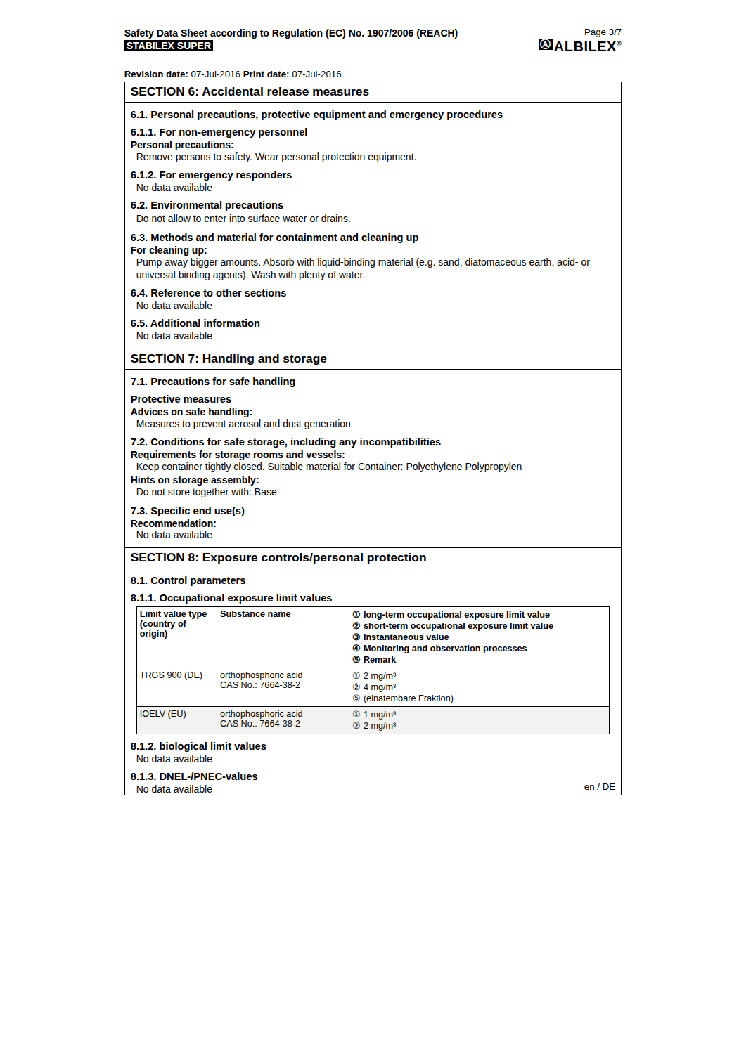Page 3/7
Safety Data Sheet according to Regulation (EC) No. 1907/2006 (REACH)
STABILEX SUPER
ⒶALBILEX®
INNOVATIVE REINIGUNGSCHEMIE
Revision date: 07-Jul-2016 Print date: 07-Jul-2016
SECTION 6: Accidental release measures
6.1. Personal precautions, protective equipment and emergency procedures
6.1.1. For non-emergency personnel
Personal precautions:
Remove persons to safety. Wear personal protection equipment.
6.1.2. For emergency responders
No data available
6.2. Environmental precautions
Do not allow to enter into surface water or drains.
6.3. Methods and material for containment and cleaning up
For cleaning up:
Pump away bigger amounts. Absorb with liquid-binding material (e.g. sand, diatomaceous earth, acid- or universal binding agents). Wash with plenty of water.
6.4. Reference to other sections
No data available
6.5. Additional information
No data available
SECTION 7: Handling and storage
7.1. Precautions for safe handling
Protective measures
Advices on safe handling:
Measures to prevent aerosol and dust generation
7.2. Conditions for safe storage, including any incompatibilities
Requirements for storage rooms and vessels:
Keep container tightly closed. Suitable material for Container: Polyethylene Polypropylen
Hints on storage assembly:
Do not store together with: Base
7.3. Specific end use(s)
Recommendation:
No data available
SECTION 8: Exposure controls/personal protection
8.1. Control parameters
8.1.1. Occupational exposure limit values
| Limit value type (country of origin) | Substance name | ① long-term occupational exposure limit value ② short-term occupational exposure limit value ③ Instantaneous value ④ Monitoring and observation processes ⑤ Remark |
| --- | --- | --- |
| TRGS 900 (DE) | orthophosphoric acid CAS No.: 7664-38-2 | ① 2 mg/m³ ② 4 mg/m³ ⑤ (einatembare Fraktion) |
| IOELV (EU) | orthophosphoric acid CAS No.: 7664-38-2 | ① 1 mg/m³ ② 2 mg/m³ |
8.1.2. biological limit values
No data available
8.1.3. DNEL-/PNEC-values
No data available
en / DE